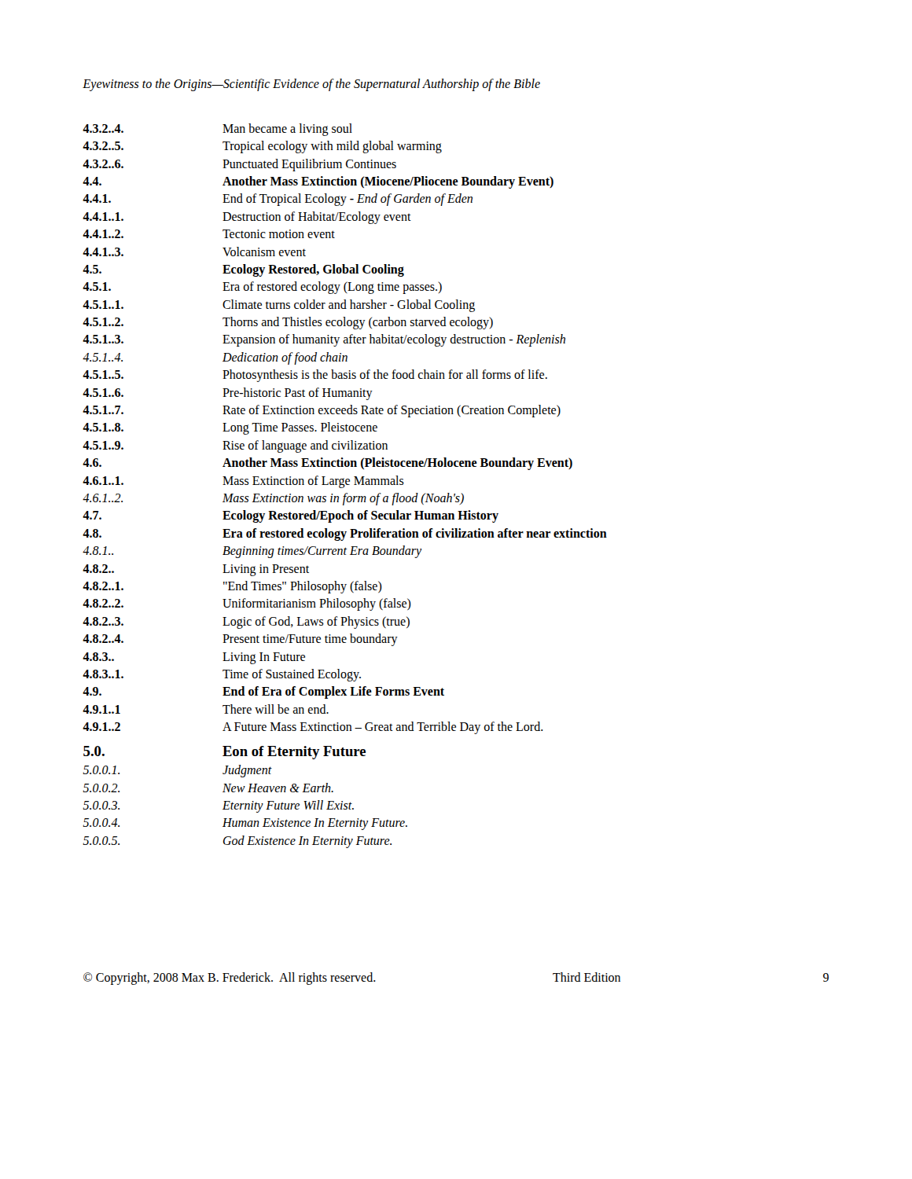Eyewitness to the Origins—Scientific Evidence of the Supernatural Authorship of the Bible
| 4.3.2..4. | Man became a living soul |
| 4.3.2..5. | Tropical ecology with mild global warming |
| 4.3.2..6. | Punctuated Equilibrium Continues |
| 4.4. | Another Mass Extinction (Miocene/Pliocene Boundary Event) |
| 4.4.1. | End of Tropical Ecology - End of Garden of Eden |
| 4.4.1..1. | Destruction of Habitat/Ecology event |
| 4.4.1..2. | Tectonic motion event |
| 4.4.1..3. | Volcanism event |
| 4.5. | Ecology Restored, Global Cooling |
| 4.5.1. | Era of restored ecology (Long time passes.) |
| 4.5.1..1. | Climate turns colder and harsher - Global Cooling |
| 4.5.1..2. | Thorns and Thistles ecology (carbon starved ecology) |
| 4.5.1..3. | Expansion of humanity after habitat/ecology destruction - Replenish |
| 4.5.1..4. | Dedication of food chain |
| 4.5.1..5. | Photosynthesis is the basis of the food chain for all forms of life. |
| 4.5.1..6. | Pre-historic Past of Humanity |
| 4.5.1..7. | Rate of Extinction exceeds Rate of Speciation (Creation Complete) |
| 4.5.1..8. | Long Time Passes. Pleistocene |
| 4.5.1..9. | Rise of language and civilization |
| 4.6. | Another Mass Extinction (Pleistocene/Holocene Boundary Event) |
| 4.6.1..1. | Mass Extinction of Large Mammals |
| 4.6.1..2. | Mass Extinction was in form of a flood ( Noah's ) |
| 4.7. | Ecology Restored/Epoch of Secular Human History |
| 4.8. | Era of restored ecology Proliferation of civilization after near extinction |
| 4.8.1.. | Beginning times/Current Era Boundary |
| 4.8.2.. | Living in Present |
| 4.8.2..1. | "End Times" Philosophy (false) |
| 4.8.2..2. | Uniformitarianism Philosophy (false) |
| 4.8.2..3. | Logic of God, Laws of Physics (true) |
| 4.8.2..4. | Present time/Future time boundary |
| 4.8.3.. | Living In Future |
| 4.8.3..1. | Time of Sustained Ecology. |
| 4.9. | End of Era of Complex Life Forms Event |
| 4.9.1..1 | There will be an end. |
| 4.9.1..2 | A Future Mass Extinction – Great and Terrible Day of the Lord. |
| 5.0. | Eon of Eternity Future |
| 5.0.0.1. | Judgment |
| 5.0.0.2. | New Heaven & Earth. |
| 5.0.0.3. | Eternity Future Will Exist. |
| 5.0.0.4. | Human Existence In Eternity Future. |
| 5.0.0.5. | God Existence In Eternity Future. |
© Copyright, 2008 Max B. Frederick. All rights reserved. Third Edition 9